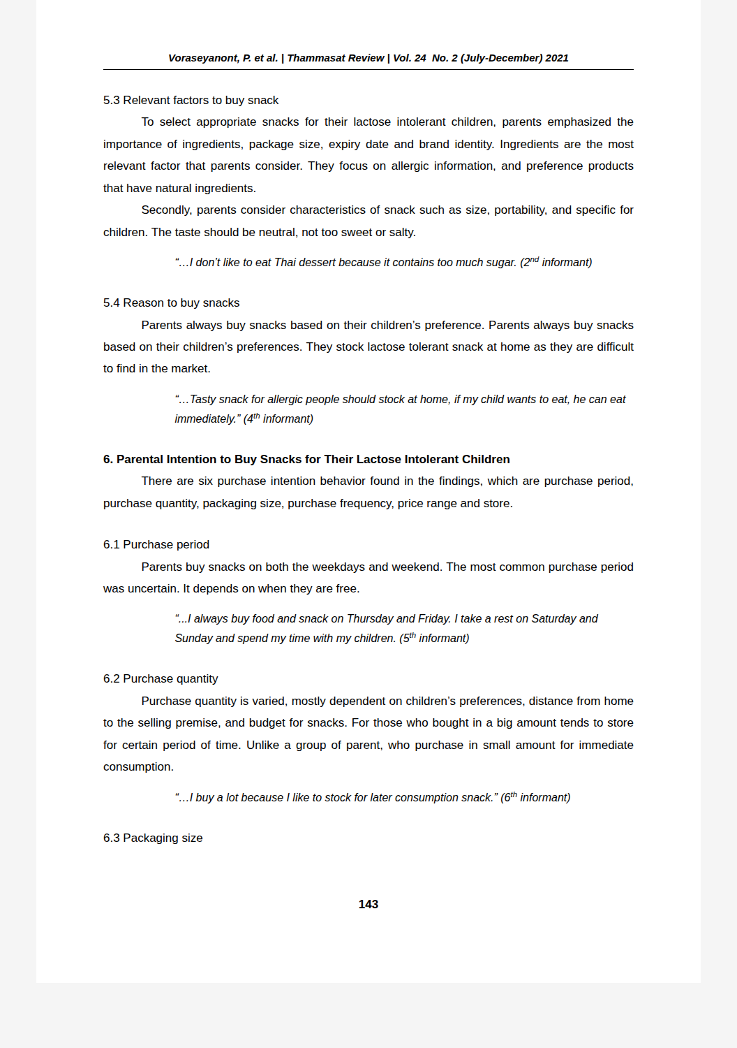Voraseyanont, P. et al. | Thammasat Review | Vol. 24 No. 2 (July-December) 2021
5.3 Relevant factors to buy snack
To select appropriate snacks for their lactose intolerant children, parents emphasized the importance of ingredients, package size, expiry date and brand identity. Ingredients are the most relevant factor that parents consider. They focus on allergic information, and preference products that have natural ingredients.
Secondly, parents consider characteristics of snack such as size, portability, and specific for children. The taste should be neutral, not too sweet or salty.
“…I don’t like to eat Thai dessert because it contains too much sugar. (2nd informant)
5.4 Reason to buy snacks
Parents always buy snacks based on their children’s preference. Parents always buy snacks based on their children’s preferences. They stock lactose tolerant snack at home as they are difficult to find in the market.
“…Tasty snack for allergic people should stock at home, if my child wants to eat, he can eat immediately.” (4th informant)
6. Parental Intention to Buy Snacks for Their Lactose Intolerant Children
There are six purchase intention behavior found in the findings, which are purchase period, purchase quantity, packaging size, purchase frequency, price range and store.
6.1 Purchase period
Parents buy snacks on both the weekdays and weekend. The most common purchase period was uncertain. It depends on when they are free.
“...I always buy food and snack on Thursday and Friday. I take a rest on Saturday and Sunday and spend my time with my children. (5th informant)
6.2 Purchase quantity
Purchase quantity is varied, mostly dependent on children’s preferences, distance from home to the selling premise, and budget for snacks. For those who bought in a big amount tends to store for certain period of time. Unlike a group of parent, who purchase in small amount for immediate consumption.
“…I buy a lot because I like to stock for later consumption snack.” (6th informant)
6.3 Packaging size
143